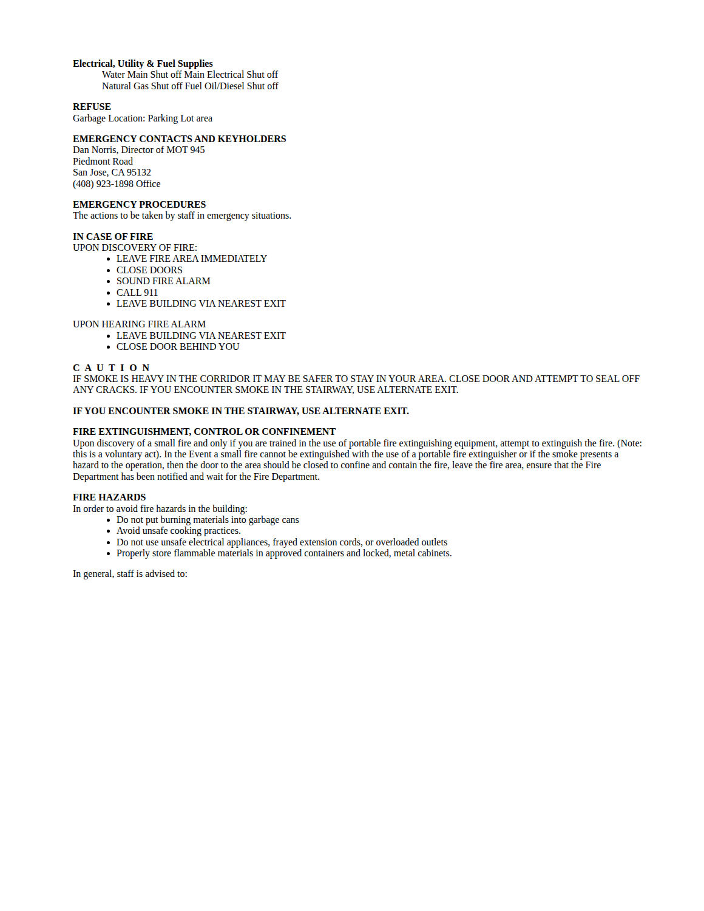Electrical, Utility & Fuel Supplies
Water Main Shut off Main Electrical Shut off
Natural Gas Shut off Fuel Oil/Diesel Shut off
REFUSE
Garbage Location: Parking Lot area
EMERGENCY CONTACTS AND KEYHOLDERS
Dan Norris, Director of MOT 945
Piedmont Road
San Jose, CA 95132
(408) 923-1898 Office
EMERGENCY PROCEDURES
The actions to be taken by staff in emergency situations.
IN CASE OF FIRE
UPON DISCOVERY OF FIRE:
LEAVE FIRE AREA IMMEDIATELY
CLOSE DOORS
SOUND FIRE ALARM
CALL 911
LEAVE BUILDING VIA NEAREST EXIT
UPON HEARING FIRE ALARM
LEAVE BUILDING VIA NEAREST EXIT
CLOSE DOOR BEHIND YOU
C A U T I O N
IF SMOKE IS HEAVY IN THE CORRIDOR IT MAY BE SAFER TO STAY IN YOUR AREA. CLOSE DOOR AND ATTEMPT TO SEAL OFF ANY CRACKS. IF YOU ENCOUNTER SMOKE IN THE STAIRWAY, USE ALTERNATE EXIT.
IF YOU ENCOUNTER SMOKE IN THE STAIRWAY, USE ALTERNATE EXIT.
FIRE EXTINGUISHMENT, CONTROL OR CONFINEMENT
Upon discovery of a small fire and only if you are trained in the use of portable fire extinguishing equipment, attempt to extinguish the fire. (Note: this is a voluntary act). In the Event a small fire cannot be extinguished with the use of a portable fire extinguisher or if the smoke presents a hazard to the operation, then the door to the area should be closed to confine and contain the fire, leave the fire area, ensure that the Fire Department has been notified and wait for the Fire Department.
FIRE HAZARDS
In order to avoid fire hazards in the building:
Do not put burning materials into garbage cans
Avoid unsafe cooking practices.
Do not use unsafe electrical appliances, frayed extension cords, or overloaded outlets
Properly store flammable materials in approved containers and locked, metal cabinets.
In general, staff is advised to: